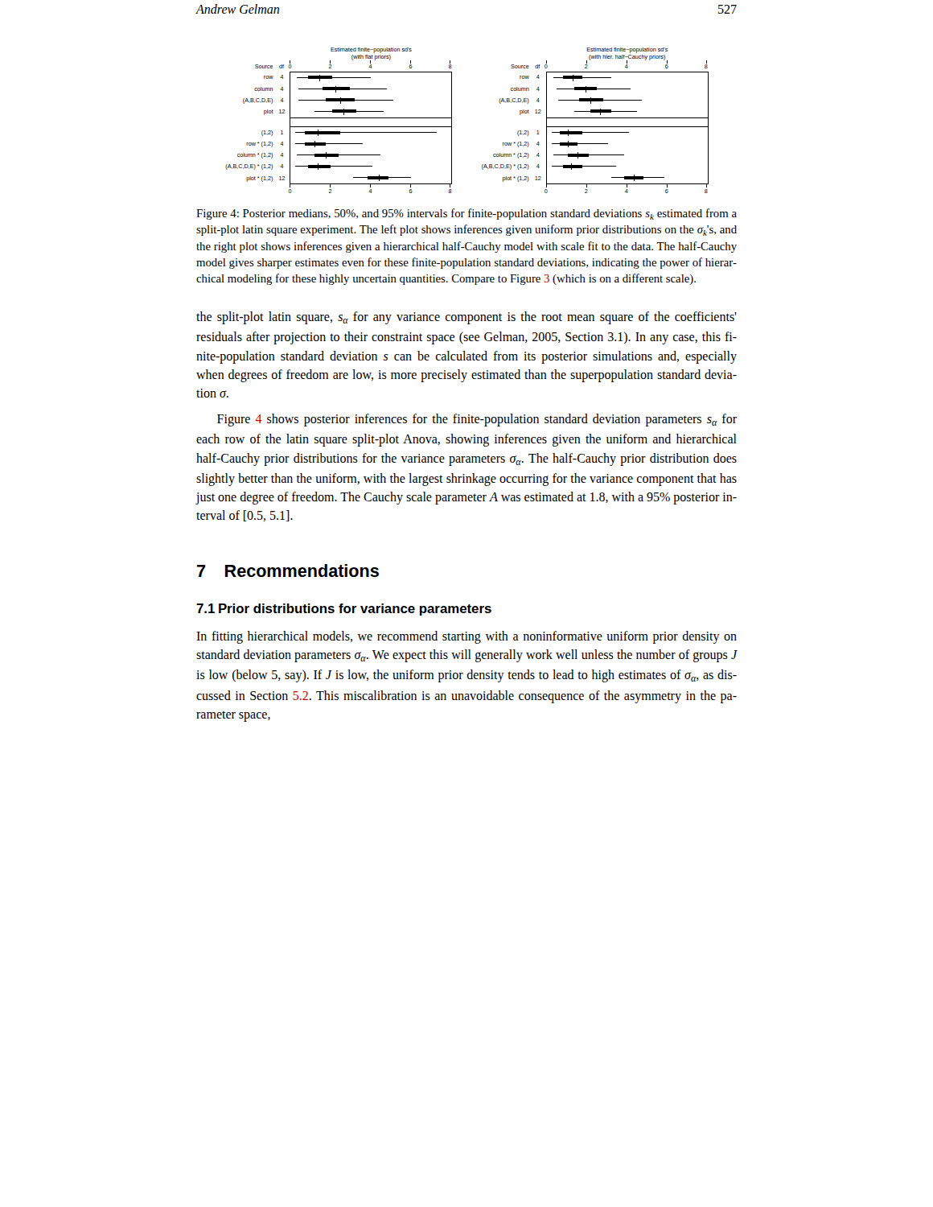Andrew Gelman 527
| Source | df | Estimated finite−population sd's (with flat priors) 0 2 4 6 8 |
| row | 4 | |
| column | 4 | |
| (A,B,C,D,E) | 4 | |
| plot | 12 | |
| (1,2) | 1 | |
| row * (1,2) | 4 | |
| column * (1,2) | 4 | |
| (A,B,C,D,E) * (1,2) | 4 | |
| plot * (1,2) | 12 | |
| | | 0 2 4 6 8 |
| Source | df | Estimated finite−population sd's (with hier. half−Cauchy priors) 0 2 4 6 8 |
| row | 4 | |
| column | 4 | |
| (A,B,C,D,E) | 4 | |
| plot | 12 | |
| (1,2) | 1 | |
| row * (1,2) | 4 | |
| column * (1,2) | 4 | |
| (A,B,C,D,E) * (1,2) | 4 | |
| plot * (1,2) | 12 | |
| | | 0 2 4 6 8 |
Figure 4: Posterior medians, 50%, and 95% intervals for finite-population standard deviations sk estimated from a split-plot latin square experiment. The left plot shows inferences given uniform prior distributions on the σk's, and the right plot shows inferences given a hierarchical half-Cauchy model with scale fit to the data. The half-Cauchy model gives sharper estimates even for these finite-population standard deviations, indicating the power of hierarchical modeling for these highly uncertain quantities. Compare to Figure 3 (which is on a different scale).
the split-plot latin square, sα for any variance component is the root mean square of the coefficients' residuals after projection to their constraint space (see Gelman, 2005, Section 3.1). In any case, this finite-population standard deviation s can be calculated from its posterior simulations and, especially when degrees of freedom are low, is more precisely estimated than the superpopulation standard deviation σ.
Figure 4 shows posterior inferences for the finite-population standard deviation parameters sα for each row of the latin square split-plot Anova, showing inferences given the uniform and hierarchical half-Cauchy prior distributions for the variance parameters σα. The half-Cauchy prior distribution does slightly better than the uniform, with the largest shrinkage occurring for the variance component that has just one degree of freedom. The Cauchy scale parameter A was estimated at 1.8, with a 95% posterior interval of [0.5, 5.1].
7 Recommendations
7.1 Prior distributions for variance parameters
In fitting hierarchical models, we recommend starting with a noninformative uniform prior density on standard deviation parameters σα. We expect this will generally work well unless the number of groups J is low (below 5, say). If J is low, the uniform prior density tends to lead to high estimates of σα, as discussed in Section 5.2. This miscalibration is an unavoidable consequence of the asymmetry in the parameter space,